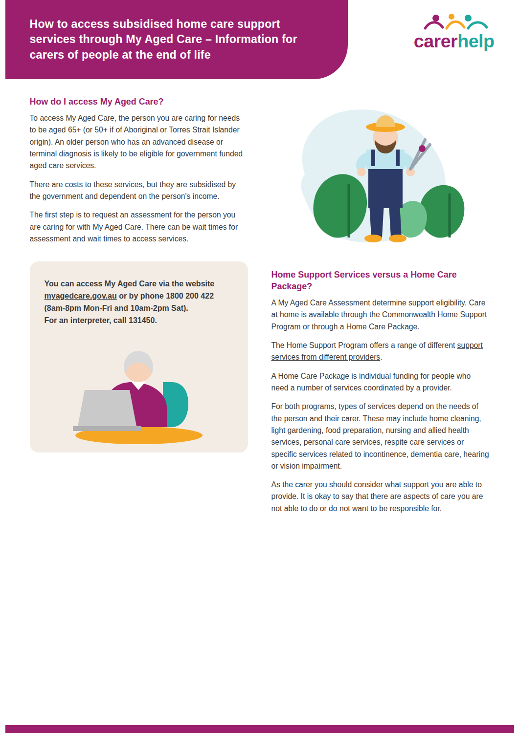How to access subsidised home care support services through My Aged Care – Information for carers of people at the end of life
carer help
How do I access My Aged Care?
To access My Aged Care, the person you are caring for needs to be aged 65+ (or 50+ if of Aboriginal or Torres Strait Islander origin). An older person who has an advanced disease or terminal diagnosis is likely to be eligible for government funded aged care services.
There are costs to these services, but they are subsidised by the government and dependent on the person's income.
The first step is to request an assessment for the person you are caring for with My Aged Care. There can be wait times for assessment and wait times to access services.
You can access My Aged Care via the website myagedcare.gov.au or by phone 1800 200 422 (8am-8pm Mon-Fri and 10am-2pm Sat).
For an interpreter, call 131450.
Home Support Services versus a Home Care Package?
A My Aged Care Assessment determine support eligibility. Care at home is available through the Commonwealth Home Support Program or through a Home Care Package.
The Home Support Program offers a range of different support services from different providers.
A Home Care Package is individual funding for people who need a number of services coordinated by a provider.
For both programs, types of services depend on the needs of the person and their carer. These may include home cleaning, light gardening, food preparation, nursing and allied health services, personal care services, respite care services or specific services related to incontinence, dementia care, hearing or vision impairment.
As the carer you should consider what support you are able to provide. It is okay to say that there are aspects of care you are not able to do or do not want to be responsible for.